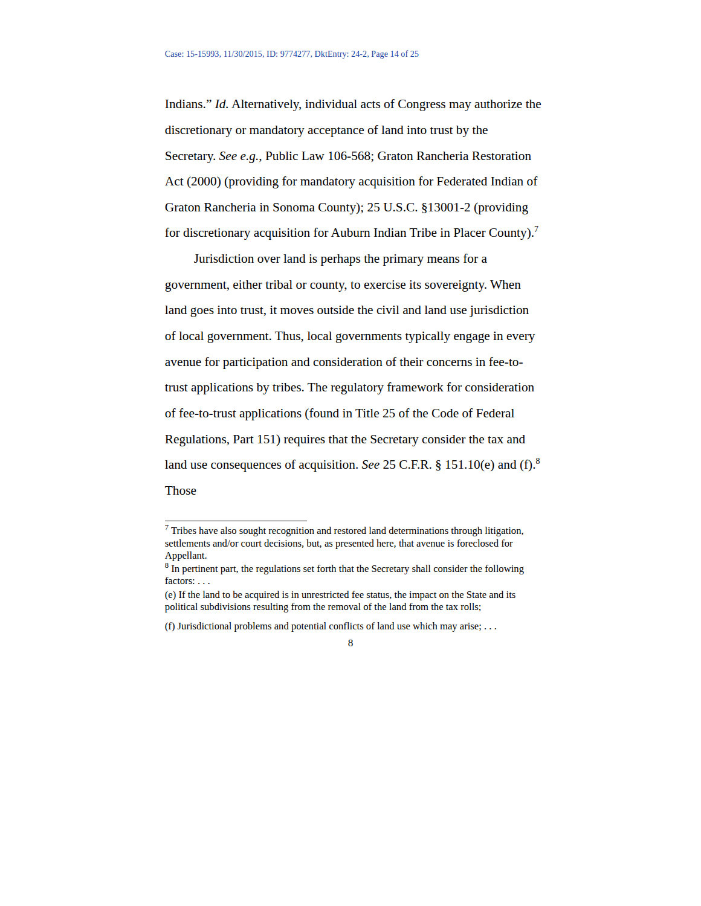Case: 15-15993, 11/30/2015, ID: 9774277, DktEntry: 24-2, Page 14 of 25
Indians.” Id. Alternatively, individual acts of Congress may authorize the discretionary or mandatory acceptance of land into trust by the Secretary. See e.g., Public Law 106-568; Graton Rancheria Restoration Act (2000) (providing for mandatory acquisition for Federated Indian of Graton Rancheria in Sonoma County); 25 U.S.C. §13001-2 (providing for discretionary acquisition for Auburn Indian Tribe in Placer County).7
Jurisdiction over land is perhaps the primary means for a government, either tribal or county, to exercise its sovereignty. When land goes into trust, it moves outside the civil and land use jurisdiction of local government. Thus, local governments typically engage in every avenue for participation and consideration of their concerns in fee-to-trust applications by tribes. The regulatory framework for consideration of fee-to-trust applications (found in Title 25 of the Code of Federal Regulations, Part 151) requires that the Secretary consider the tax and land use consequences of acquisition. See 25 C.F.R. § 151.10(e) and (f).8 Those
7 Tribes have also sought recognition and restored land determinations through litigation, settlements and/or court decisions, but, as presented here, that avenue is foreclosed for Appellant.
8 In pertinent part, the regulations set forth that the Secretary shall consider the following factors: . . .
(e) If the land to be acquired is in unrestricted fee status, the impact on the State and its political subdivisions resulting from the removal of the land from the tax rolls;
(f) Jurisdictional problems and potential conflicts of land use which may arise; . . .
8